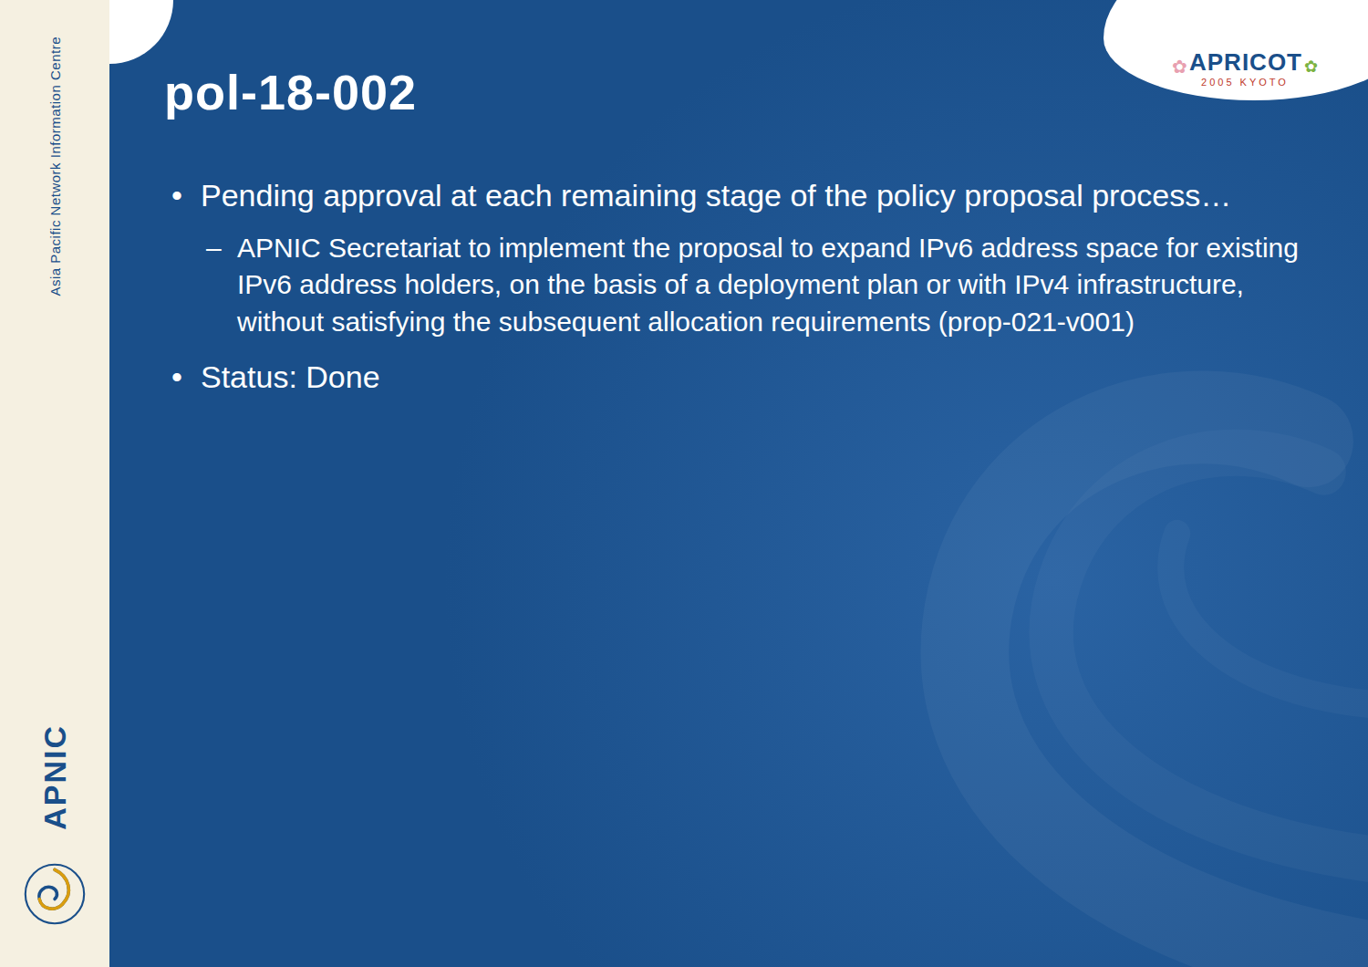Asia Pacific Network Information Centre
APNIC
✿APRICOT✿
2005 KYOTO
pol-18-002
Pending approval at each remaining stage of the policy proposal process…
APNIC Secretariat to implement the proposal to expand IPv6 address space for existing IPv6 address holders, on the basis of a deployment plan or with IPv4 infrastructure, without satisfying the subsequent allocation requirements (prop-021-v001)
Status: Done